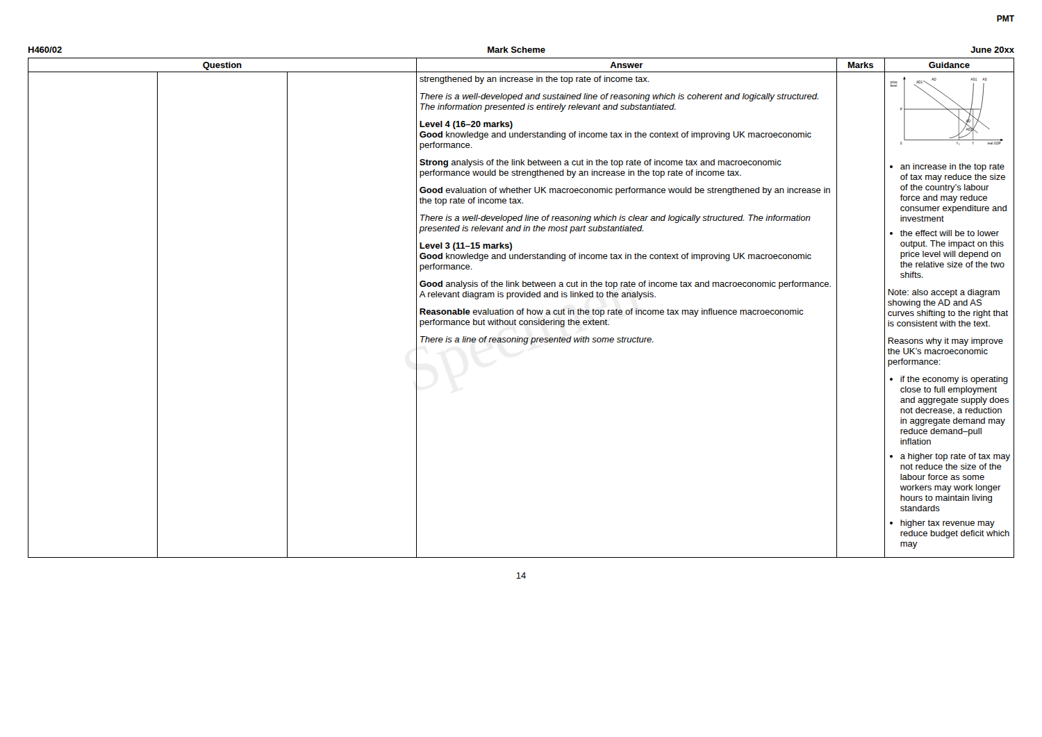Specimen
PMT
H460/02 Mark Scheme June 20xx
| Question | Answer | Marks | Guidance |
| --- | --- | --- | --- |
| | | | strengthened by an increase in the top rate of income tax. There is a well-developed and sustained line of reasoning which is coherent and logically structured. The information presented is entirely relevant and substantiated. Level 4 (16–20 marks) Good knowledge and understanding of income tax in the context of improving UK macroeconomic performance. Strong analysis of the link between a cut in the top rate of income tax and macroeconomic performance would be strengthened by an increase in the top rate of income tax. Good evaluation of whether UK macroeconomic performance would be strengthened by an increase in the top rate of income tax. There is a well-developed line of reasoning which is clear and logically structured. The information presented is relevant and in the most part substantiated. Level 3 (11–15 marks) Good knowledge and understanding of income tax in the context of improving UK macroeconomic performance. Good analysis of the link between a cut in the top rate of income tax and macroeconomic performance. A relevant diagram is provided and is linked to the analysis. Reasonable evaluation of how a cut in the top rate of income tax may influence macroeconomic performance but without considering the extent. There is a line of reasoning presented with some structure. | | price level 0 real GDP AD AD AD1 AD1 AS AS1 P Y 1 Y an increase in the top rate of tax may reduce the size of the country’s labour force and may reduce consumer expenditure and investment the effect will be to lower output. The impact on this price level will depend on the relative size of the two shifts. Note: also accept a diagram showing the AD and AS curves shifting to the right that is consistent with the text. Reasons why it may improve the UK’s macroeconomic performance: if the economy is operating close to full employment and aggregate supply does not decrease, a reduction in aggregate demand may reduce demand–pull inflation a higher top rate of tax may not reduce the size of the labour force as some workers may work longer hours to maintain living standards higher tax revenue may reduce budget deficit which may |
14